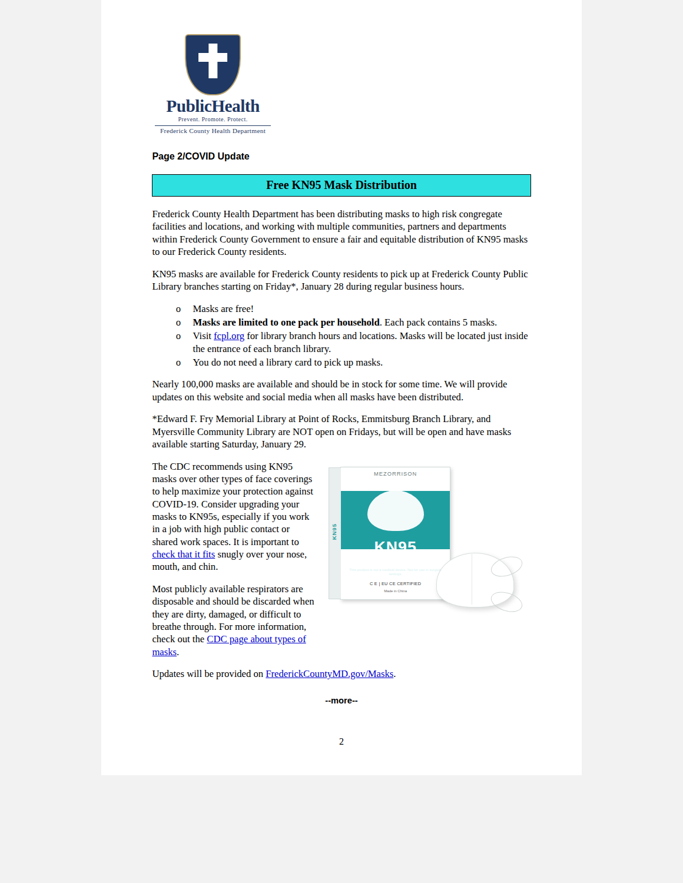PublicHealth
Prevent. Promote. Protect.
Frederick County Health Department
Page 2/COVID Update
Free KN95 Mask Distribution
Frederick County Health Department has been distributing masks to high risk congregate facilities and locations, and working with multiple communities, partners and departments within Frederick County Government to ensure a fair and equitable distribution of KN95 masks to our Frederick County residents.
KN95 masks are available for Frederick County residents to pick up at Frederick County Public Library branches starting on Friday*, January 28 during regular business hours.
Masks are free!
Masks are limited to one pack per household. Each pack contains 5 masks.
Visit fcpl.org for library branch hours and locations. Masks will be located just inside the entrance of each branch library.
You do not need a library card to pick up masks.
Nearly 100,000 masks are available and should be in stock for some time. We will provide updates on this website and social media when all masks have been distributed.
*Edward F. Fry Memorial Library at Point of Rocks, Emmitsburg Branch Library, and Myersville Community Library are NOT open on Fridays, but will be open and have masks available starting Saturday, January 29.
KN95
MEZORRISON
KN95
RESPIRATOR FILTER MASK
This product is not a medical device. Not for use in surgical settings.
C E | EU CE CERTIFIED
Made in China
The CDC recommends using KN95 masks over other types of face coverings to help maximize your protection against COVID-19. Consider upgrading your masks to KN95s, especially if you work in a job with high public contact or shared work spaces. It is important to check that it fits snugly over your nose, mouth, and chin.
Most publicly available respirators are disposable and should be discarded when they are dirty, damaged, or difficult to breathe through. For more information, check out the CDC page about types of masks.
Updates will be provided on FrederickCountyMD.gov/Masks.
--more--
2